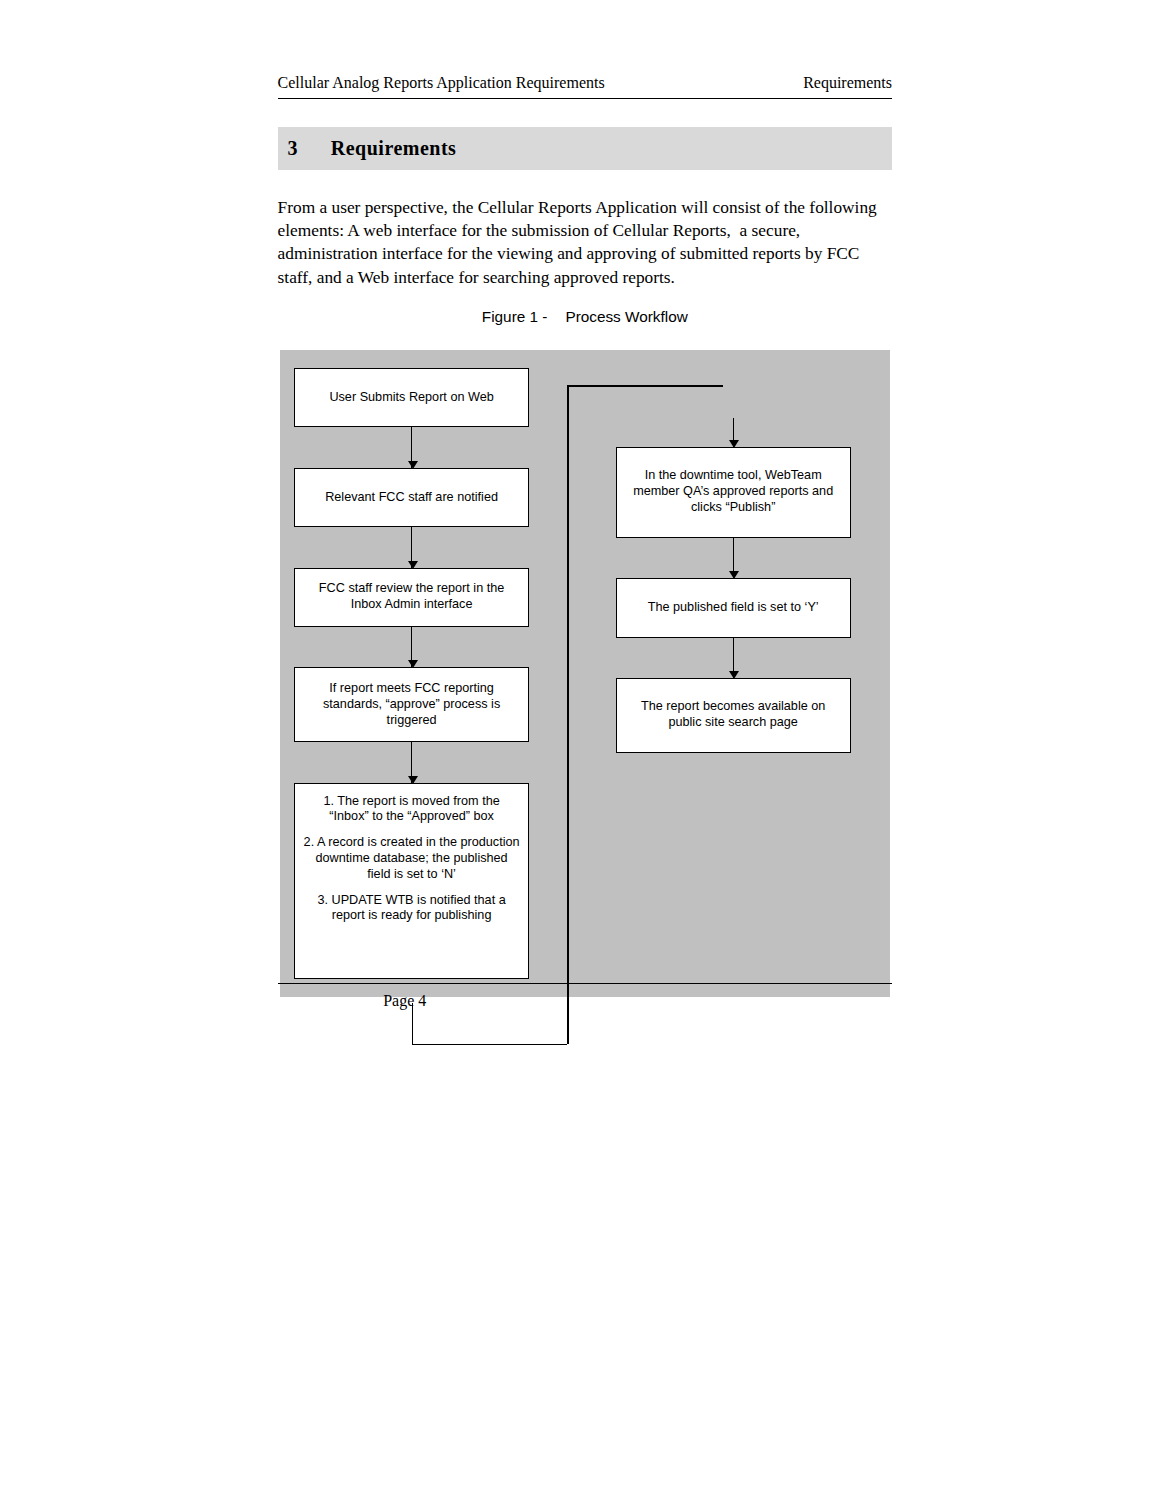Cellular Analog Reports Application Requirements
Requirements
3 Requirements
From a user perspective, the Cellular Reports Application will consist of the following elements: A web interface for the submission of Cellular Reports, a secure, administration interface for the viewing and approving of submitted reports by FCC staff, and a Web interface for searching approved reports.
Figure 1 -Process Workflow
User Submits Report on Web
Relevant FCC staff are notified
FCC staff review the report in the Inbox Admin interface
If report meets FCC reporting standards, “approve” process is triggered
1. The report is moved from the “Inbox” to the “Approved” box
2. A record is created in the production downtime database; the published field is set to ‘N’
3. UPDATE WTB is notified that a report is ready for publishing
In the downtime tool, WebTeam member QA’s approved reports and clicks “Publish”
The published field is set to ‘Y’
The report becomes available on public site search page
Page 4